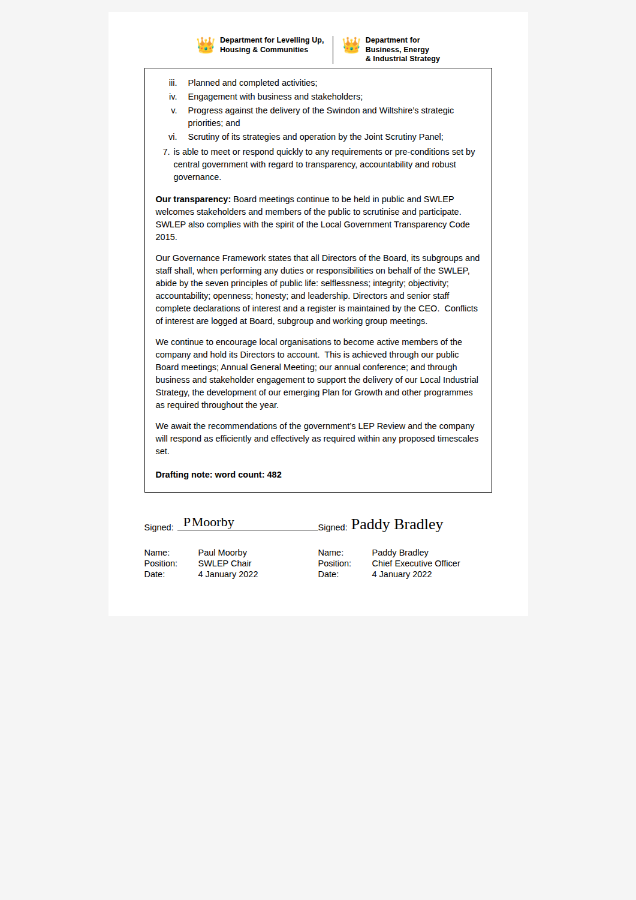👑
Department for Levelling Up,
Housing & Communities
👑
Department for
Business, Energy
& Industrial Strategy
Planned and completed activities;
Engagement with business and stakeholders;
Progress against the delivery of the Swindon and Wiltshire’s strategic priorities; and
Scrutiny of its strategies and operation by the Joint Scrutiny Panel;
7. is able to meet or respond quickly to any requirements or pre-conditions set by central government with regard to transparency, accountability and robust governance.
Our transparency: Board meetings continue to be held in public and SWLEP welcomes stakeholders and members of the public to scrutinise and participate. SWLEP also complies with the spirit of the Local Government Transparency Code 2015.
Our Governance Framework states that all Directors of the Board, its subgroups and staff shall, when performing any duties or responsibilities on behalf of the SWLEP, abide by the seven principles of public life: selflessness; integrity; objectivity; accountability; openness; honesty; and leadership. Directors and senior staff complete declarations of interest and a register is maintained by the CEO. Conflicts of interest are logged at Board, subgroup and working group meetings.
We continue to encourage local organisations to become active members of the company and hold its Directors to account. This is achieved through our public Board meetings; Annual General Meeting; our annual conference; and through business and stakeholder engagement to support the delivery of our Local Industrial Strategy, the development of our emerging Plan for Growth and other programmes as required throughout the year.
We await the recommendations of the government’s LEP Review and the company will respond as efficiently and effectively as required within any proposed timescales set.
Drafting note: word count: 482
Signed: P Moorby
Signed: Paddy Bradley
Name:
Paul Moorby
Position:
SWLEP Chair
Date:
4 January 2022
Name:
Paddy Bradley
Position:
Chief Executive Officer
Date:
4 January 2022